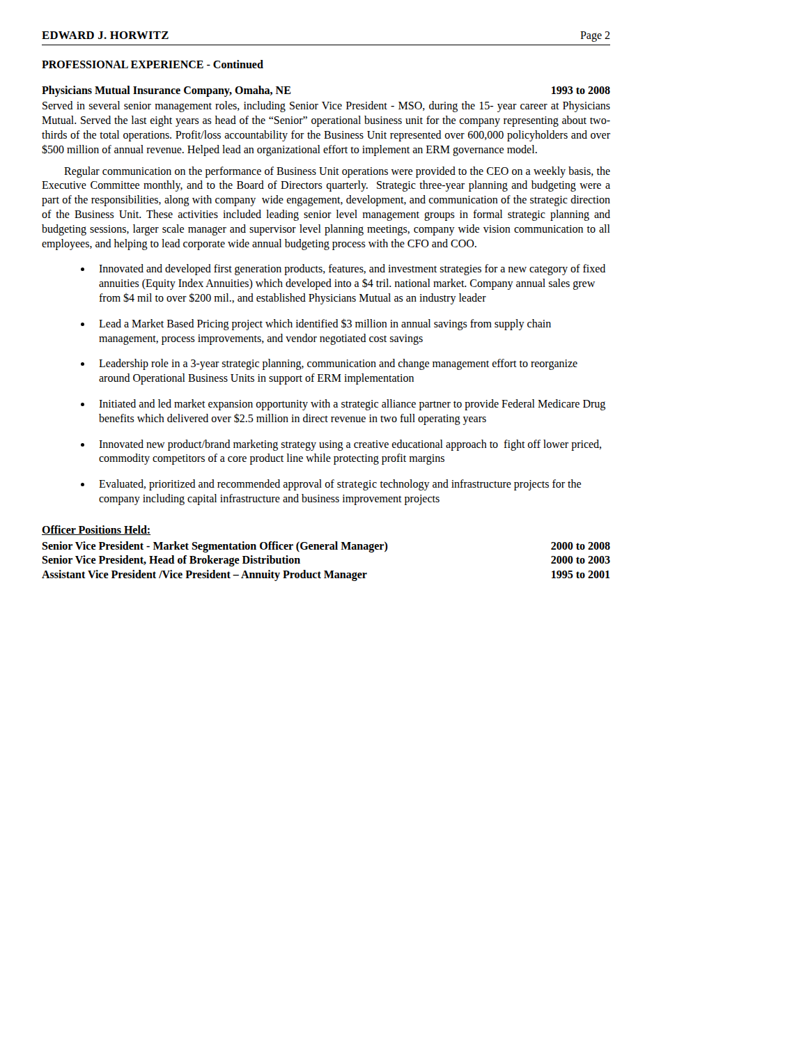EDWARD J. HORWITZ Page 2
PROFESSIONAL EXPERIENCE - Continued
Physicians Mutual Insurance Company, Omaha, NE 1993 to 2008
Served in several senior management roles, including Senior Vice President - MSO, during the 15- year career at Physicians Mutual. Served the last eight years as head of the “Senior” operational business unit for the company representing about two-thirds of the total operations. Profit/loss accountability for the Business Unit represented over 600,000 policyholders and over $500 million of annual revenue. Helped lead an organizational effort to implement an ERM governance model.
Regular communication on the performance of Business Unit operations were provided to the CEO on a weekly basis, the Executive Committee monthly, and to the Board of Directors quarterly. Strategic three-year planning and budgeting were a part of the responsibilities, along with company wide engagement, development, and communication of the strategic direction of the Business Unit. These activities included leading senior level management groups in formal strategic planning and budgeting sessions, larger scale manager and supervisor level planning meetings, company wide vision communication to all employees, and helping to lead corporate wide annual budgeting process with the CFO and COO.
Innovated and developed first generation products, features, and investment strategies for a new category of fixed annuities (Equity Index Annuities) which developed into a $4 tril. national market. Company annual sales grew from $4 mil to over $200 mil., and established Physicians Mutual as an industry leader
Lead a Market Based Pricing project which identified $3 million in annual savings from supply chain management, process improvements, and vendor negotiated cost savings
Leadership role in a 3-year strategic planning, communication and change management effort to reorganize around Operational Business Units in support of ERM implementation
Initiated and led market expansion opportunity with a strategic alliance partner to provide Federal Medicare Drug benefits which delivered over $2.5 million in direct revenue in two full operating years
Innovated new product/brand marketing strategy using a creative educational approach to fight off lower priced, commodity competitors of a core product line while protecting profit margins
Evaluated, prioritized and recommended approval of strategic technology and infrastructure projects for the company including capital infrastructure and business improvement projects
Officer Positions Held:
| Senior Vice President - Market Segmentation Officer (General Manager) | 2000 to 2008 |
| Senior Vice President, Head of Brokerage Distribution | 2000 to 2003 |
| Assistant Vice President /Vice President – Annuity Product Manager | 1995 to 2001 |